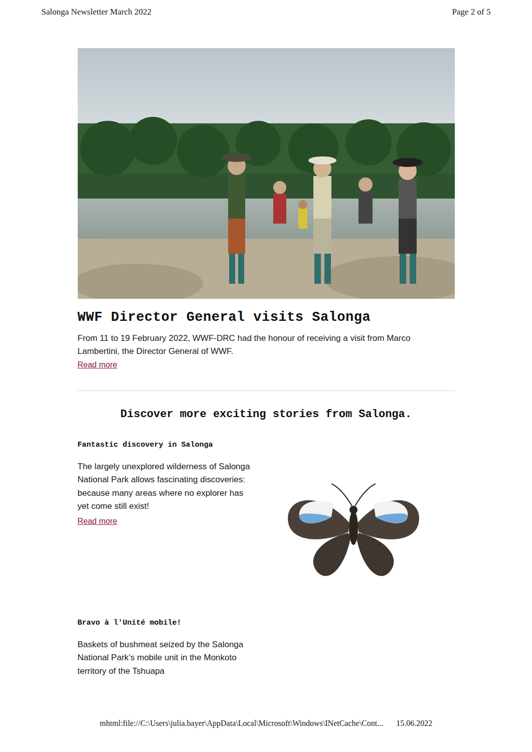Salonga Newsletter March 2022 Page 2 of 5
WWF Director General visits Salonga
From 11 to 19 February 2022, WWF-DRC had the honour of receiving a visit from Marco Lambertini, the Director General of WWF.
Read more
Discover more exciting stories from Salonga.
Fantastic discovery in Salonga
The largely unexplored wilderness of Salonga National Park allows fascinating discoveries: because many areas where no explorer has yet come still exist!
Read more
Bravo à l'Unité mobile!
Baskets of bushmeat seized by the Salonga National Park’s mobile unit in the Monkoto territory of the Tshuapa
mhtml:file://C:\Users\julia.bayer\AppData\Local\Microsoft\Windows\INetCache\Cont... 15.06.2022